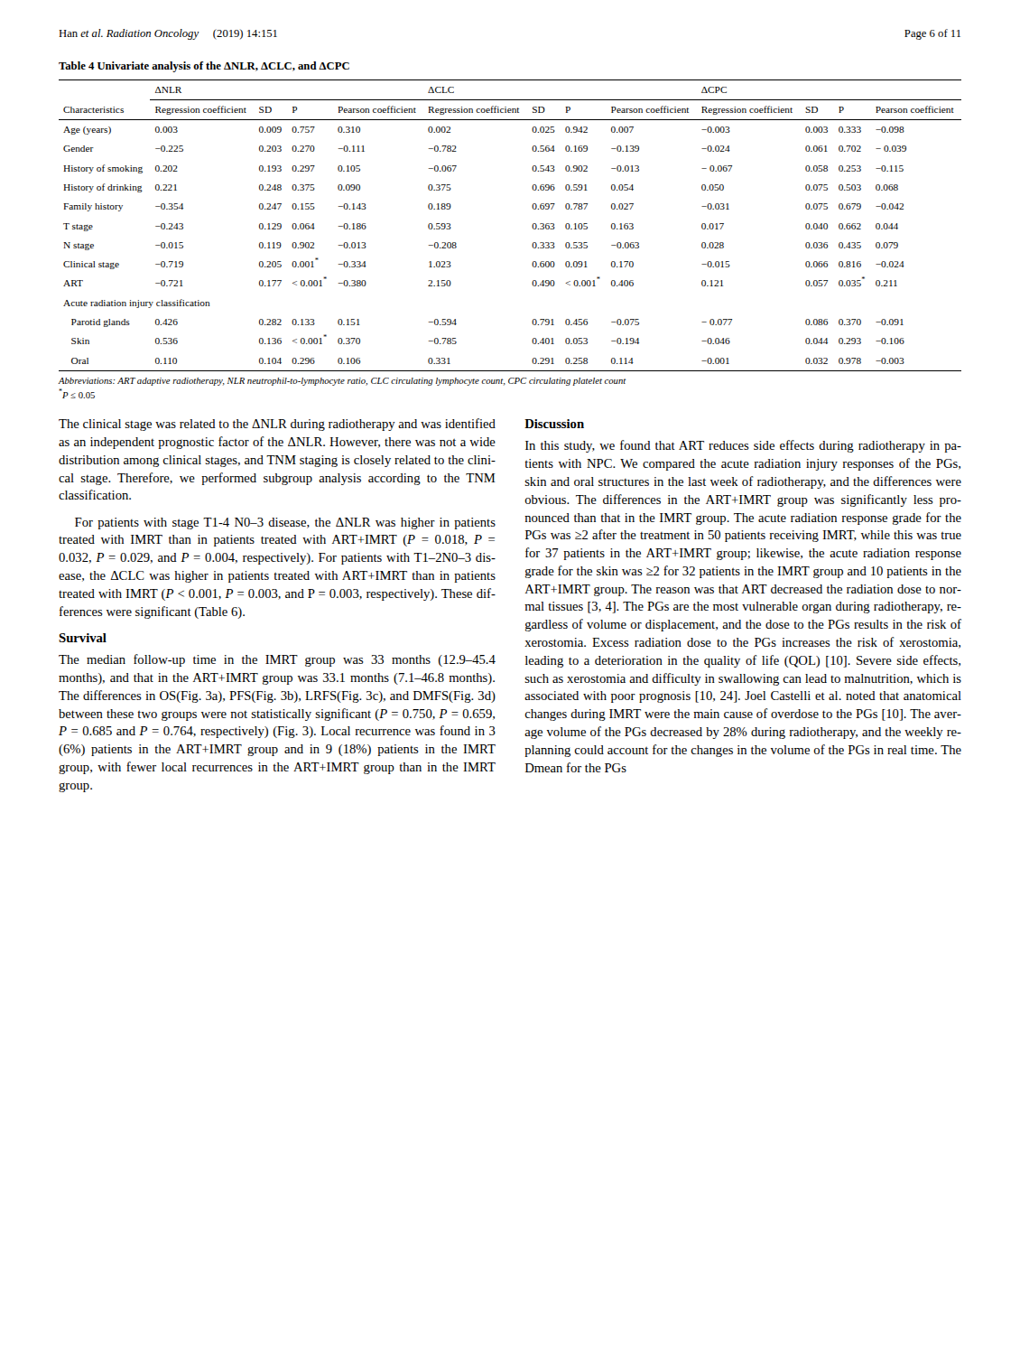Han et al. Radiation Oncology (2019) 14:151
Page 6 of 11
Table 4 Univariate analysis of the ΔNLR, ΔCLC, and ΔCPC
| Characteristics | ΔNLR | ΔCLC | ΔCPC |
| --- | --- | --- | --- |
| Regression coefficient | SD | P | Pearson coefficient | Regression coefficient | SD | P | Pearson coefficient | Regression coefficient | SD | P | Pearson coefficient |
| Age (years) | 0.003 | 0.009 | 0.757 | 0.310 | 0.002 | 0.025 | 0.942 | 0.007 | −0.003 | 0.003 | 0.333 | −0.098 |
| Gender | −0.225 | 0.203 | 0.270 | −0.111 | −0.782 | 0.564 | 0.169 | −0.139 | −0.024 | 0.061 | 0.702 | − 0.039 |
| History of smoking | 0.202 | 0.193 | 0.297 | 0.105 | −0.067 | 0.543 | 0.902 | −0.013 | − 0.067 | 0.058 | 0.253 | −0.115 |
| History of drinking | 0.221 | 0.248 | 0.375 | 0.090 | 0.375 | 0.696 | 0.591 | 0.054 | 0.050 | 0.075 | 0.503 | 0.068 |
| Family history | −0.354 | 0.247 | 0.155 | −0.143 | 0.189 | 0.697 | 0.787 | 0.027 | −0.031 | 0.075 | 0.679 | −0.042 |
| T stage | −0.243 | 0.129 | 0.064 | −0.186 | 0.593 | 0.363 | 0.105 | 0.163 | 0.017 | 0.040 | 0.662 | 0.044 |
| N stage | −0.015 | 0.119 | 0.902 | −0.013 | −0.208 | 0.333 | 0.535 | −0.063 | 0.028 | 0.036 | 0.435 | 0.079 |
| Clinical stage | −0.719 | 0.205 | 0.001 * | −0.334 | 1.023 | 0.600 | 0.091 | 0.170 | −0.015 | 0.066 | 0.816 | −0.024 |
| ART | −0.721 | 0.177 | < 0.001 * | −0.380 | 2.150 | 0.490 | < 0.001 * | 0.406 | 0.121 | 0.057 | 0.035 * | 0.211 |
| Acute radiation injury classification |
| Parotid glands | 0.426 | 0.282 | 0.133 | 0.151 | −0.594 | 0.791 | 0.456 | −0.075 | − 0.077 | 0.086 | 0.370 | −0.091 |
| Skin | 0.536 | 0.136 | < 0.001 * | 0.370 | −0.785 | 0.401 | 0.053 | −0.194 | −0.046 | 0.044 | 0.293 | −0.106 |
| Oral | 0.110 | 0.104 | 0.296 | 0.106 | 0.331 | 0.291 | 0.258 | 0.114 | −0.001 | 0.032 | 0.978 | −0.003 |
Abbreviations: ART adaptive radiotherapy, NLR neutrophil-to-lymphocyte ratio, CLC circulating lymphocyte count, CPC circulating platelet count
*P ≤ 0.05
The clinical stage was related to the ΔNLR during radiotherapy and was identified as an independent prognostic factor of the ΔNLR. However, there was not a wide distribution among clinical stages, and TNM staging is closely related to the clinical stage. Therefore, we performed subgroup analysis according to the TNM classification.
For patients with stage T1-4 N0–3 disease, the ΔNLR was higher in patients treated with IMRT than in patients treated with ART+IMRT (P = 0.018, P = 0.032, P = 0.029, and P = 0.004, respectively). For patients with T1–2N0–3 disease, the ΔCLC was higher in patients treated with ART+IMRT than in patients treated with IMRT (P < 0.001, P = 0.003, and P = 0.003, respectively). These differences were significant (Table 6).
Survival
The median follow-up time in the IMRT group was 33 months (12.9–45.4 months), and that in the ART+IMRT group was 33.1 months (7.1–46.8 months). The differences in OS(Fig. 3a), PFS(Fig. 3b), LRFS(Fig. 3c), and DMFS(Fig. 3d) between these two groups were not statistically significant (P = 0.750, P = 0.659, P = 0.685 and P = 0.764, respectively) (Fig. 3). Local recurrence was found in 3 (6%) patients in the ART+IMRT group and in 9 (18%) patients in the IMRT group, with fewer local recurrences in the ART+IMRT group than in the IMRT group.
Discussion
In this study, we found that ART reduces side effects during radiotherapy in patients with NPC. We compared the acute radiation injury responses of the PGs, skin and oral structures in the last week of radiotherapy, and the differences were obvious. The differences in the ART+IMRT group was significantly less pronounced than that in the IMRT group. The acute radiation response grade for the PGs was ≥2 after the treatment in 50 patients receiving IMRT, while this was true for 37 patients in the ART+IMRT group; likewise, the acute radiation response grade for the skin was ≥2 for 32 patients in the IMRT group and 10 patients in the ART+IMRT group. The reason was that ART decreased the radiation dose to normal tissues [3, 4]. The PGs are the most vulnerable organ during radiotherapy, regardless of volume or displacement, and the dose to the PGs results in the risk of xerostomia. Excess radiation dose to the PGs increases the risk of xerostomia, leading to a deterioration in the quality of life (QOL) [10]. Severe side effects, such as xerostomia and difficulty in swallowing can lead to malnutrition, which is associated with poor prognosis [10, 24]. Joel Castelli et al. noted that anatomical changes during IMRT were the main cause of overdose to the PGs [10]. The average volume of the PGs decreased by 28% during radiotherapy, and the weekly re-planning could account for the changes in the volume of the PGs in real time. The Dmean for the PGs